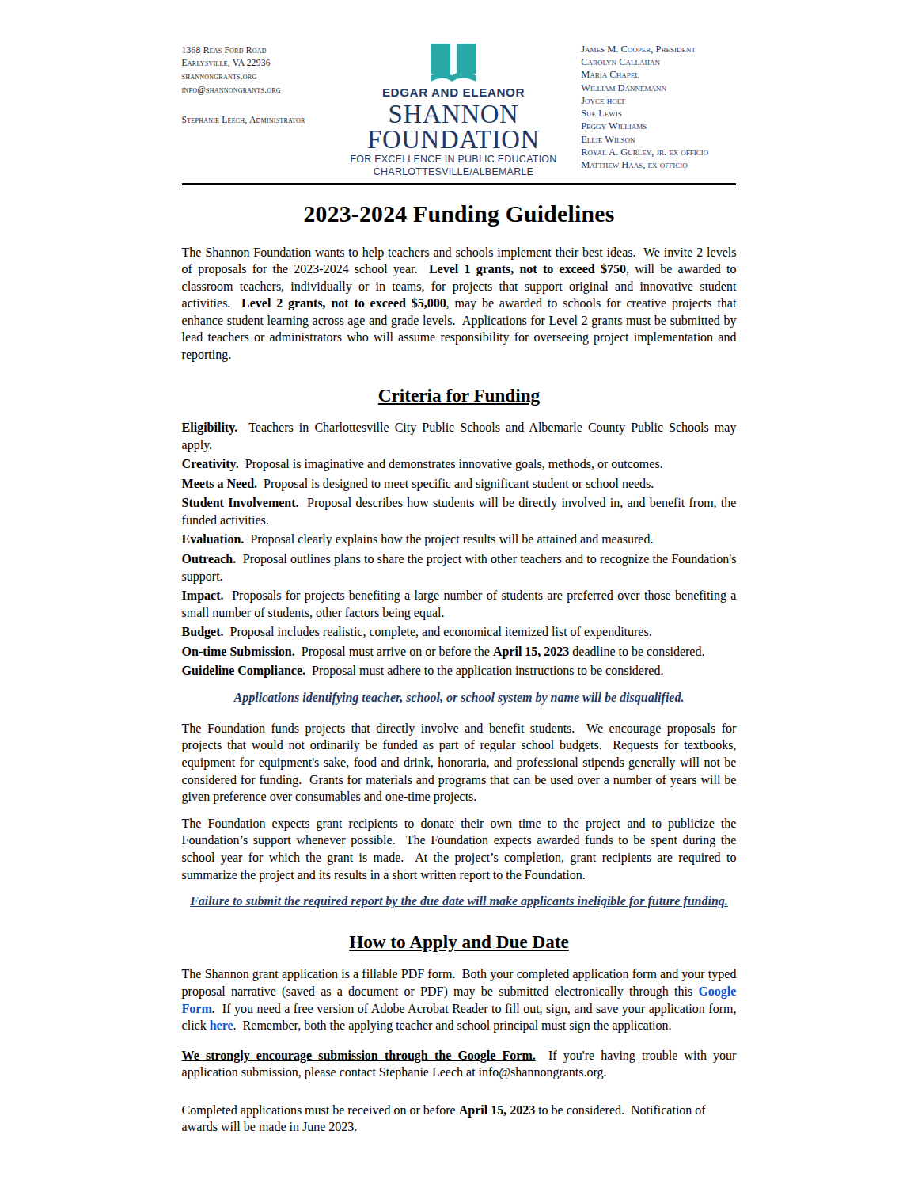1368 Reas Ford Road
Earlysville, VA 22936
shannongrants.org
info@shannongrants.org
Stephanie Leech, Administrator
EDGAR AND ELEANOR
Shannon
Foundation
FOR EXCELLENCE IN PUBLIC EDUCATION
CHARLOTTESVILLE/ALBEMARLE
James M. Cooper, President
Carolyn Callahan
Maria Chapel
William Dannemann
Joyce holt
Sue Lewis
Peggy Williams
Ellie Wilson
Royal A. Gurley, jr. ex officio
Matthew Haas, ex officio
2023-2024 Funding Guidelines
The Shannon Foundation wants to help teachers and schools implement their best ideas. We invite 2 levels of proposals for the 2023-2024 school year. Level 1 grants, not to exceed $750, will be awarded to classroom teachers, individually or in teams, for projects that support original and innovative student activities. Level 2 grants, not to exceed $5,000, may be awarded to schools for creative projects that enhance student learning across age and grade levels. Applications for Level 2 grants must be submitted by lead teachers or administrators who will assume responsibility for overseeing project implementation and reporting.
Criteria for Funding
Eligibility. Teachers in Charlottesville City Public Schools and Albemarle County Public Schools may apply.
Creativity. Proposal is imaginative and demonstrates innovative goals, methods, or outcomes.
Meets a Need. Proposal is designed to meet specific and significant student or school needs.
Student Involvement. Proposal describes how students will be directly involved in, and benefit from, the funded activities.
Evaluation. Proposal clearly explains how the project results will be attained and measured.
Outreach. Proposal outlines plans to share the project with other teachers and to recognize the Foundation's support.
Impact. Proposals for projects benefiting a large number of students are preferred over those benefiting a small number of students, other factors being equal.
Budget. Proposal includes realistic, complete, and economical itemized list of expenditures.
On-time Submission. Proposal must arrive on or before the April 15, 2023 deadline to be considered.
Guideline Compliance. Proposal must adhere to the application instructions to be considered.
Applications identifying teacher, school, or school system by name will be disqualified.
The Foundation funds projects that directly involve and benefit students. We encourage proposals for projects that would not ordinarily be funded as part of regular school budgets. Requests for textbooks, equipment for equipment's sake, food and drink, honoraria, and professional stipends generally will not be considered for funding. Grants for materials and programs that can be used over a number of years will be given preference over consumables and one-time projects.
The Foundation expects grant recipients to donate their own time to the project and to publicize the Foundation’s support whenever possible. The Foundation expects awarded funds to be spent during the school year for which the grant is made. At the project’s completion, grant recipients are required to summarize the project and its results in a short written report to the Foundation.
Failure to submit the required report by the due date will make applicants ineligible for future funding.
How to Apply and Due Date
The Shannon grant application is a fillable PDF form. Both your completed application form and your typed proposal narrative (saved as a document or PDF) may be submitted electronically through this Google Form. If you need a free version of Adobe Acrobat Reader to fill out, sign, and save your application form, click here. Remember, both the applying teacher and school principal must sign the application.
We strongly encourage submission through the Google Form. If you're having trouble with your application submission, please contact Stephanie Leech at info@shannongrants.org.
Completed applications must be received on or before April 15, 2023 to be considered. Notification of awards will be made in June 2023.